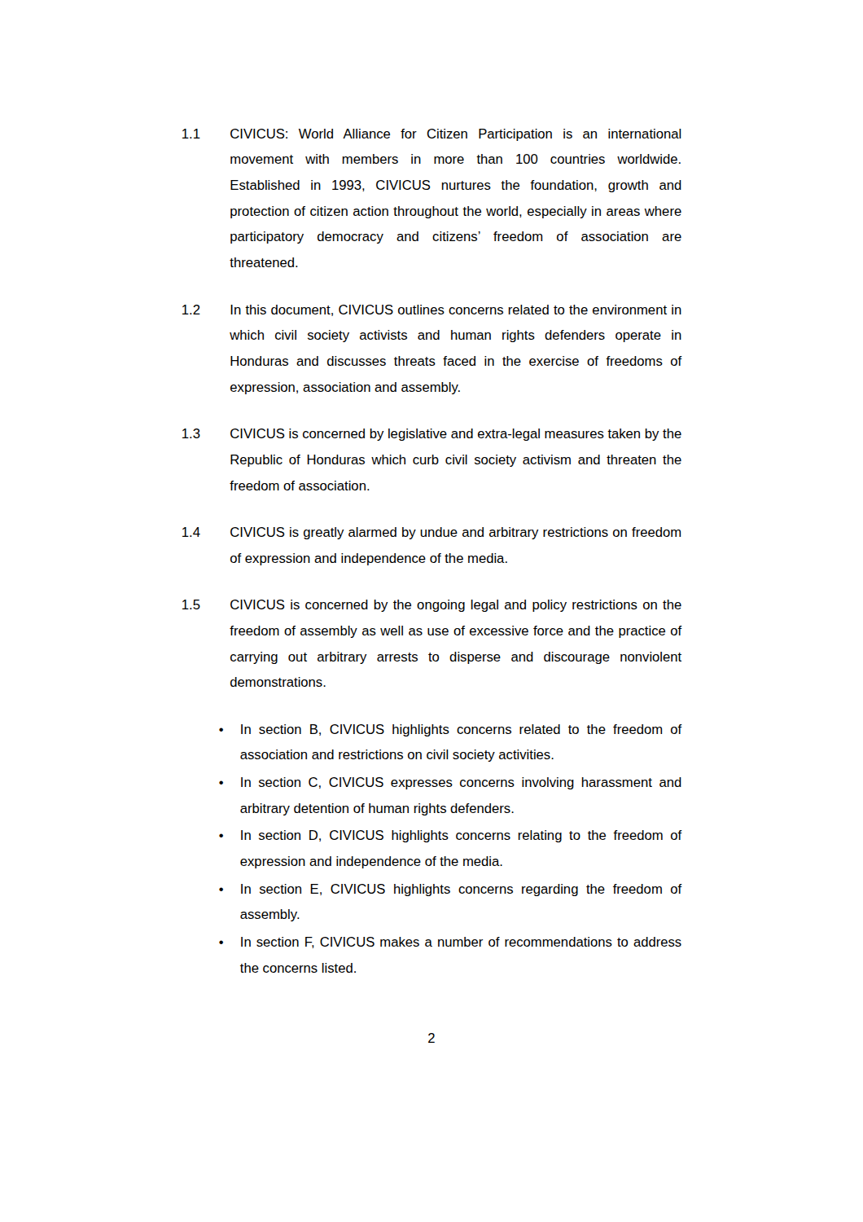1.1 CIVICUS: World Alliance for Citizen Participation is an international movement with members in more than 100 countries worldwide. Established in 1993, CIVICUS nurtures the foundation, growth and protection of citizen action throughout the world, especially in areas where participatory democracy and citizens’ freedom of association are threatened.
1.2 In this document, CIVICUS outlines concerns related to the environment in which civil society activists and human rights defenders operate in Honduras and discusses threats faced in the exercise of freedoms of expression, association and assembly.
1.3 CIVICUS is concerned by legislative and extra-legal measures taken by the Republic of Honduras which curb civil society activism and threaten the freedom of association.
1.4 CIVICUS is greatly alarmed by undue and arbitrary restrictions on freedom of expression and independence of the media.
1.5 CIVICUS is concerned by the ongoing legal and policy restrictions on the freedom of assembly as well as use of excessive force and the practice of carrying out arbitrary arrests to disperse and discourage nonviolent demonstrations.
In section B, CIVICUS highlights concerns related to the freedom of association and restrictions on civil society activities.
In section C, CIVICUS expresses concerns involving harassment and arbitrary detention of human rights defenders.
In section D, CIVICUS highlights concerns relating to the freedom of expression and independence of the media.
In section E, CIVICUS highlights concerns regarding the freedom of assembly.
In section F, CIVICUS makes a number of recommendations to address the concerns listed.
2